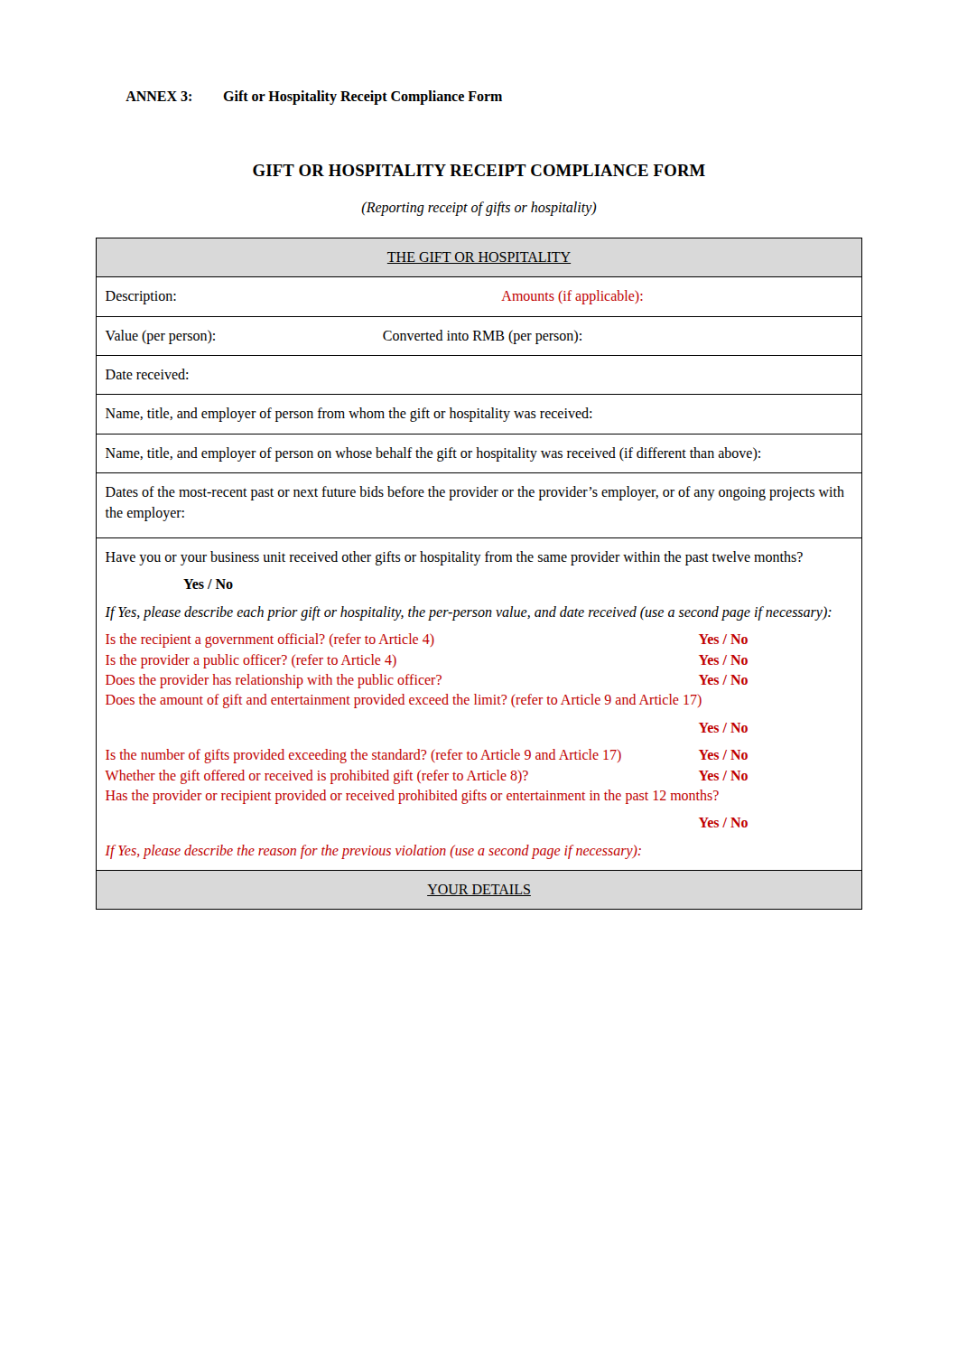ANNEX 3: Gift or Hospitality Receipt Compliance Form
GIFT OR HOSPITALITY RECEIPT COMPLIANCE FORM
(Reporting receipt of gifts or hospitality)
| THE GIFT OR HOSPITALITY |
| Description: Amounts (if applicable): |
| Value (per person): Converted into RMB (per person): |
| Date received: |
| Name, title, and employer of person from whom the gift or hospitality was received: |
| Name, title, and employer of person on whose behalf the gift or hospitality was received (if different than above): |
| Dates of the most-recent past or next future bids before the provider or the provider’s employer, or of any ongoing projects with the employer: |
| Have you or your business unit received other gifts or hospitality from the same provider within the past twelve months? Yes / No If Yes, please describe each prior gift or hospitality, the per-person value, and date received (use a second page if necessary): Is the recipient a government official? (refer to Article 4) Yes / No Is the provider a public officer? (refer to Article 4) Yes / No Does the provider has relationship with the public officer? Yes / No Does the amount of gift and entertainment provided exceed the limit? (refer to Article 9 and Article 17) Yes / No Is the number of gifts provided exceeding the standard? (refer to Article 9 and Article 17) Yes / No Whether the gift offered or received is prohibited gift (refer to Article 8)? Yes / No Has the provider or recipient provided or received prohibited gifts or entertainment in the past 12 months? Yes / No If Yes, please describe the reason for the previous violation (use a second page if necessary): |
| YOUR DETAILS |